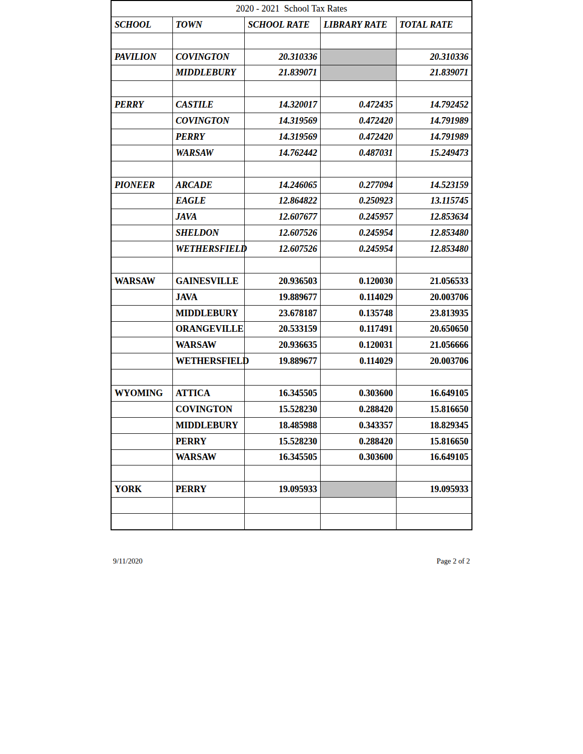| 2020 - 2021 School Tax Rates |
| SCHOOL | TOWN | SCHOOL RATE | LIBRARY RATE | TOTAL RATE |
| PAVILION | COVINGTON | 20.310336 | | 20.310336 |
| | MIDDLEBURY | 21.839071 | | 21.839071 |
| PERRY | CASTILE | 14.320017 | 0.472435 | 14.792452 |
| | COVINGTON | 14.319569 | 0.472420 | 14.791989 |
| | PERRY | 14.319569 | 0.472420 | 14.791989 |
| | WARSAW | 14.762442 | 0.487031 | 15.249473 |
| PIONEER | ARCADE | 14.246065 | 0.277094 | 14.523159 |
| | EAGLE | 12.864822 | 0.250923 | 13.115745 |
| | JAVA | 12.607677 | 0.245957 | 12.853634 |
| | SHELDON | 12.607526 | 0.245954 | 12.853480 |
| | WETHERSFIELD | 12.607526 | 0.245954 | 12.853480 |
| WARSAW | GAINESVILLE | 20.936503 | 0.120030 | 21.056533 |
| | JAVA | 19.889677 | 0.114029 | 20.003706 |
| | MIDDLEBURY | 23.678187 | 0.135748 | 23.813935 |
| | ORANGEVILLE | 20.533159 | 0.117491 | 20.650650 |
| | WARSAW | 20.936635 | 0.120031 | 21.056666 |
| | WETHERSFIELD | 19.889677 | 0.114029 | 20.003706 |
| WYOMING | ATTICA | 16.345505 | 0.303600 | 16.649105 |
| | COVINGTON | 15.528230 | 0.288420 | 15.816650 |
| | MIDDLEBURY | 18.485988 | 0.343357 | 18.829345 |
| | PERRY | 15.528230 | 0.288420 | 15.816650 |
| | WARSAW | 16.345505 | 0.303600 | 16.649105 |
| YORK | PERRY | 19.095933 | | 19.095933 |
9/11/2020
Page 2 of 2